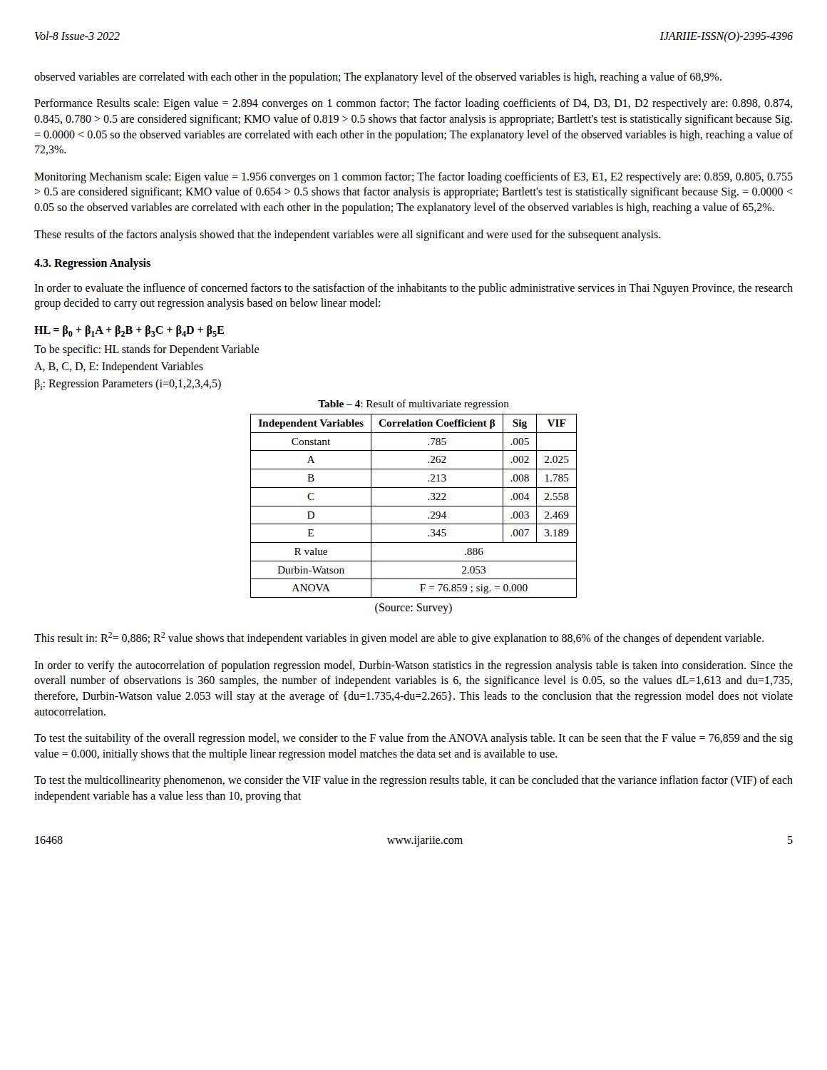Vol-8 Issue-3 2022
IJARIIE-ISSN(O)-2395-4396
observed variables are correlated with each other in the population; The explanatory level of the observed variables is high, reaching a value of 68,9%.
Performance Results scale: Eigen value = 2.894 converges on 1 common factor; The factor loading coefficients of D4, D3, D1, D2 respectively are: 0.898, 0.874, 0.845, 0.780 > 0.5 are considered significant; KMO value of 0.819 > 0.5 shows that factor analysis is appropriate; Bartlett's test is statistically significant because Sig. = 0.0000 < 0.05 so the observed variables are correlated with each other in the population; The explanatory level of the observed variables is high, reaching a value of 72,3%.
Monitoring Mechanism scale: Eigen value = 1.956 converges on 1 common factor; The factor loading coefficients of E3, E1, E2 respectively are: 0.859, 0.805, 0.755 > 0.5 are considered significant; KMO value of 0.654 > 0.5 shows that factor analysis is appropriate; Bartlett's test is statistically significant because Sig. = 0.0000 < 0.05 so the observed variables are correlated with each other in the population; The explanatory level of the observed variables is high, reaching a value of 65,2%.
These results of the factors analysis showed that the independent variables were all significant and were used for the subsequent analysis.
4.3. Regression Analysis
In order to evaluate the influence of concerned factors to the satisfaction of the inhabitants to the public administrative services in Thai Nguyen Province, the research group decided to carry out regression analysis based on below linear model:
HL = β0 + β1A + β2B + β3C + β4D + β5E
To be specific: HL stands for Dependent Variable
A, B, C, D, E: Independent Variables
βi: Regression Parameters (i=0,1,2,3,4,5)
Table – 4 : Result of multivariate regression
| Independent Variables | Correlation Coefficient β | Sig | VIF |
| --- | --- | --- | --- |
| Constant | .785 | .005 | |
| A | .262 | .002 | 2.025 |
| B | .213 | .008 | 1.785 |
| C | .322 | .004 | 2.558 |
| D | .294 | .003 | 2.469 |
| E | .345 | .007 | 3.189 |
| R value | .886 |
| Durbin-Watson | 2.053 |
| ANOVA | F = 76.859 ; sig. = 0.000 |
(Source: Survey)
This result in: R2= 0,886; R2 value shows that independent variables in given model are able to give explanation to 88,6% of the changes of dependent variable.
In order to verify the autocorrelation of population regression model, Durbin-Watson statistics in the regression analysis table is taken into consideration. Since the overall number of observations is 360 samples, the number of independent variables is 6, the significance level is 0.05, so the values dL=1,613 and du=1,735, therefore, Durbin-Watson value 2.053 will stay at the average of {du=1.735,4-du=2.265}. This leads to the conclusion that the regression model does not violate autocorrelation.
To test the suitability of the overall regression model, we consider to the F value from the ANOVA analysis table. It can be seen that the F value = 76,859 and the sig value = 0.000, initially shows that the multiple linear regression model matches the data set and is available to use.
To test the multicollinearity phenomenon, we consider the VIF value in the regression results table, it can be concluded that the variance inflation factor (VIF) of each independent variable has a value less than 10, proving that
16468
www.ijariie.com
5